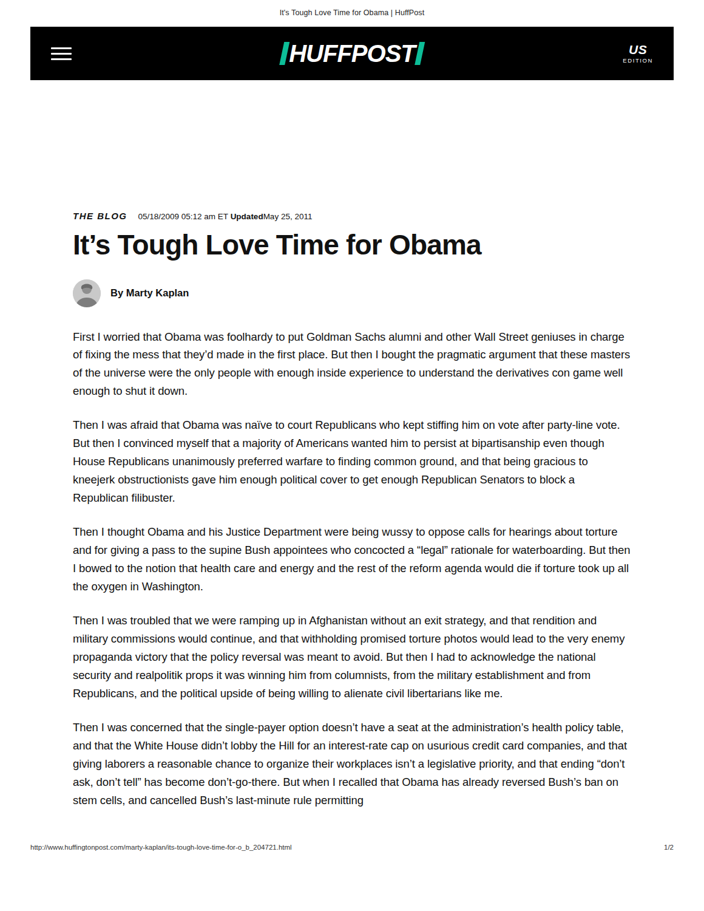It's Tough Love Time for Obama | HuffPost
HUFFPOST
US
EDITION
THE BLOG 05/18/2009 05:12 am ET Updated May 25, 2011
It’s Tough Love Time for Obama
By Marty Kaplan
First I worried that Obama was foolhardy to put Goldman Sachs alumni and other Wall Street geniuses in charge of fixing the mess that they’d made in the first place. But then I bought the pragmatic argument that these masters of the universe were the only people with enough inside experience to understand the derivatives con game well enough to shut it down.
Then I was afraid that Obama was naïve to court Republicans who kept stiffing him on vote after party-line vote. But then I convinced myself that a majority of Americans wanted him to persist at bipartisanship even though House Republicans unanimously preferred warfare to finding common ground, and that being gracious to kneejerk obstructionists gave him enough political cover to get enough Republican Senators to block a Republican filibuster.
Then I thought Obama and his Justice Department were being wussy to oppose calls for hearings about torture and for giving a pass to the supine Bush appointees who concocted a “legal” rationale for waterboarding. But then I bowed to the notion that health care and energy and the rest of the reform agenda would die if torture took up all the oxygen in Washington.
Then I was troubled that we were ramping up in Afghanistan without an exit strategy, and that rendition and military commissions would continue, and that withholding promised torture photos would lead to the very enemy propaganda victory that the policy reversal was meant to avoid. But then I had to acknowledge the national security and realpolitik props it was winning him from columnists, from the military establishment and from Republicans, and the political upside of being willing to alienate civil libertarians like me.
Then I was concerned that the single-payer option doesn’t have a seat at the administration’s health policy table, and that the White House didn’t lobby the Hill for an interest-rate cap on usurious credit card companies, and that giving laborers a reasonable chance to organize their workplaces isn’t a legislative priority, and that ending “don’t ask, don’t tell” has become don’t-go-there. But when I recalled that Obama has already reversed Bush’s ban on stem cells, and cancelled Bush’s last-minute rule permitting
http://www.huffingtonpost.com/marty-kaplan/its-tough-love-time-for-o_b_204721.html 1/2